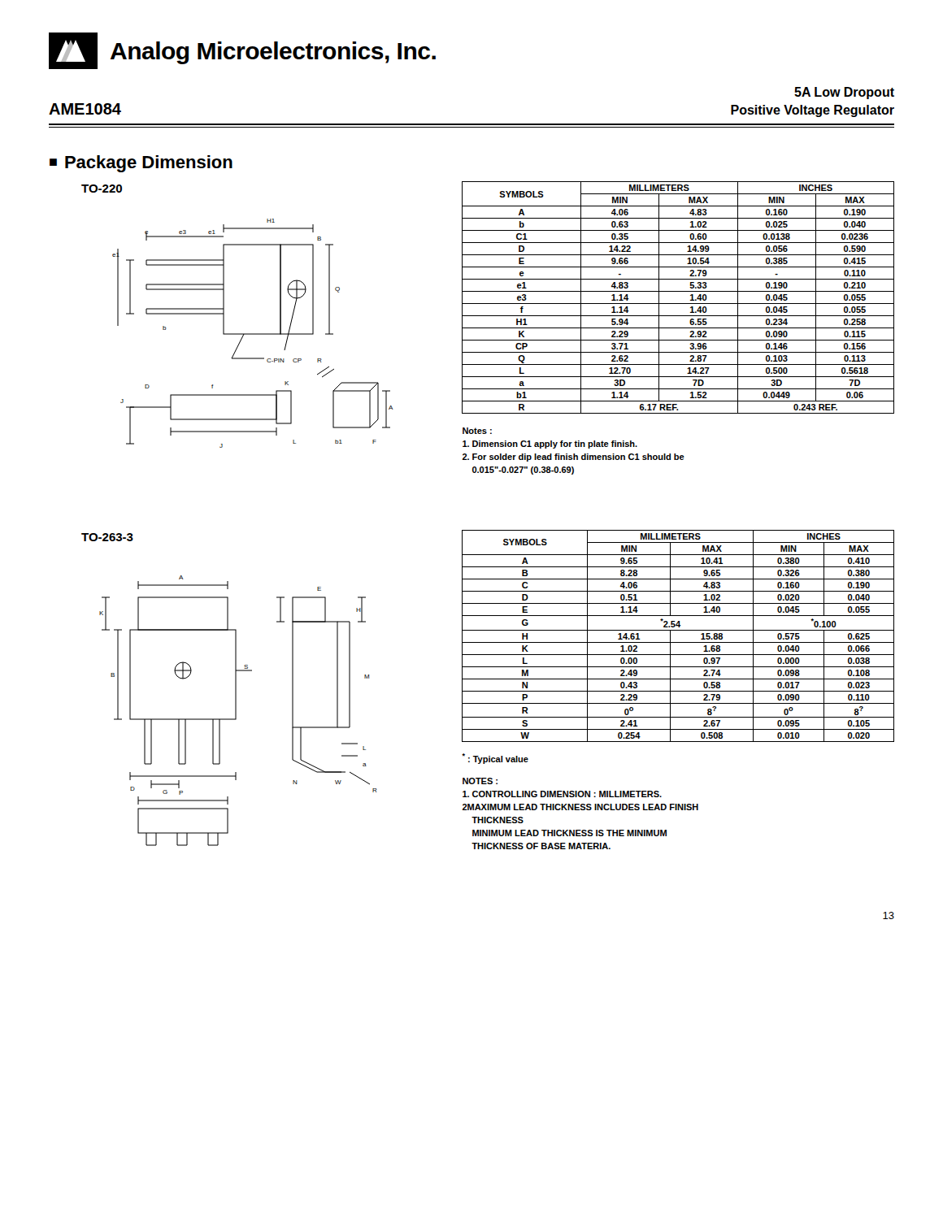Analog Microelectronics, Inc.
AME1084
5A Low Dropout
Positive Voltage Regulator
Package Dimension
TO-220
H1 B e3 e1 e e1 b Q C-PIN CP J D f K L J A F b1 R
| SYMBOLS | MILLIMETERS | INCHES |
| --- | --- | --- |
| MIN | MAX | MIN | MAX |
| A | 4.06 | 4.83 | 0.160 | 0.190 |
| b | 0.63 | 1.02 | 0.025 | 0.040 |
| C1 | 0.35 | 0.60 | 0.0138 | 0.0236 |
| D | 14.22 | 14.99 | 0.056 | 0.590 |
| E | 9.66 | 10.54 | 0.385 | 0.415 |
| e | - | 2.79 | - | 0.110 |
| e1 | 4.83 | 5.33 | 0.190 | 0.210 |
| e3 | 1.14 | 1.40 | 0.045 | 0.055 |
| f | 1.14 | 1.40 | 0.045 | 0.055 |
| H1 | 5.94 | 6.55 | 0.234 | 0.258 |
| K | 2.29 | 2.92 | 0.090 | 0.115 |
| CP | 3.71 | 3.96 | 0.146 | 0.156 |
| Q | 2.62 | 2.87 | 0.103 | 0.113 |
| L | 12.70 | 14.27 | 0.500 | 0.5618 |
| a | 3D | 7D | 3D | 7D |
| b1 | 1.14 | 1.52 | 0.0449 | 0.06 |
| R | 6.17 REF. | 0.243 REF. |
Notes :
1. Dimension C1 apply for tin plate finish.
2. For solder dip lead finish dimension C1 should be 0.015"-0.027" (0.38-0.69)
TO-263-3
A K B S D G E H M L a W N R P
| SYMBOLS | MILLIMETERS | INCHES |
| --- | --- | --- |
| MIN | MAX | MIN | MAX |
| A | 9.65 | 10.41 | 0.380 | 0.410 |
| B | 8.28 | 9.65 | 0.326 | 0.380 |
| C | 4.06 | 4.83 | 0.160 | 0.190 |
| D | 0.51 | 1.02 | 0.020 | 0.040 |
| E | 1.14 | 1.40 | 0.045 | 0.055 |
| G | * 2.54 | * 0.100 |
| H | 14.61 | 15.88 | 0.575 | 0.625 |
| K | 1.02 | 1.68 | 0.040 | 0.066 |
| L | 0.00 | 0.97 | 0.000 | 0.038 |
| M | 2.49 | 2.74 | 0.098 | 0.108 |
| N | 0.43 | 0.58 | 0.017 | 0.023 |
| P | 2.29 | 2.79 | 0.090 | 0.110 |
| R | 0 o | 8 ? | 0 o | 8 ? |
| S | 2.41 | 2.67 | 0.095 | 0.105 |
| W | 0.254 | 0.508 | 0.010 | 0.020 |
* : Typical value
NOTES :
1. CONTROLLING DIMENSION : MILLIMETERS.
2MAXIMUM LEAD THICKNESS INCLUDES LEAD FINISH THICKNESS MINIMUM LEAD THICKNESS IS THE MINIMUM THICKNESS OF BASE MATERIA.
13